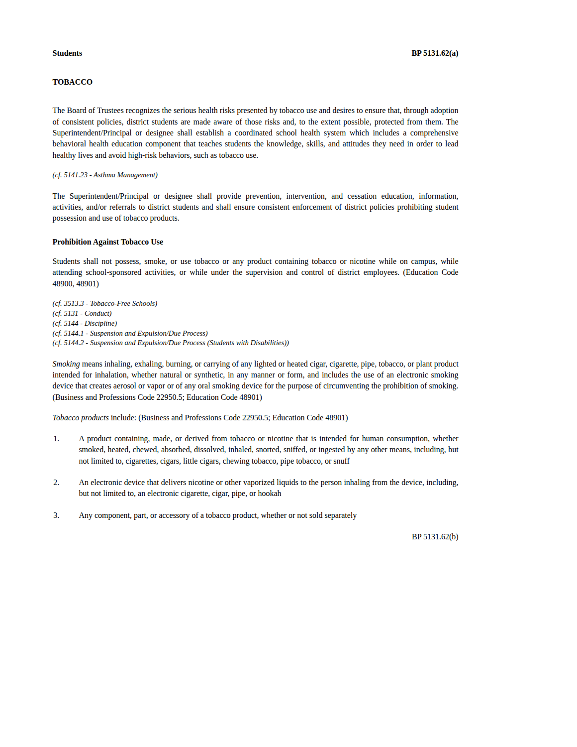Students BP 5131.62(a)
Tobacco
The Board of Trustees recognizes the serious health risks presented by tobacco use and desires to ensure that, through adoption of consistent policies, district students are made aware of those risks and, to the extent possible, protected from them. The Superintendent/Principal or designee shall establish a coordinated school health system which includes a comprehensive behavioral health education component that teaches students the knowledge, skills, and attitudes they need in order to lead healthy lives and avoid high-risk behaviors, such as tobacco use.
(cf. 5141.23 - Asthma Management)
The Superintendent/Principal or designee shall provide prevention, intervention, and cessation education, information, activities, and/or referrals to district students and shall ensure consistent enforcement of district policies prohibiting student possession and use of tobacco products.
Prohibition Against Tobacco Use
Students shall not possess, smoke, or use tobacco or any product containing tobacco or nicotine while on campus, while attending school-sponsored activities, or while under the supervision and control of district employees. (Education Code 48900, 48901)
(cf. 3513.3 - Tobacco-Free Schools)
(cf. 5131 - Conduct)
(cf. 5144 - Discipline)
(cf. 5144.1 - Suspension and Expulsion/Due Process)
(cf. 5144.2 - Suspension and Expulsion/Due Process (Students with Disabilities))
Smoking means inhaling, exhaling, burning, or carrying of any lighted or heated cigar, cigarette, pipe, tobacco, or plant product intended for inhalation, whether natural or synthetic, in any manner or form, and includes the use of an electronic smoking device that creates aerosol or vapor or of any oral smoking device for the purpose of circumventing the prohibition of smoking. (Business and Professions Code 22950.5; Education Code 48901)
Tobacco products include: (Business and Professions Code 22950.5; Education Code 48901)
1. A product containing, made, or derived from tobacco or nicotine that is intended for human consumption, whether smoked, heated, chewed, absorbed, dissolved, inhaled, snorted, sniffed, or ingested by any other means, including, but not limited to, cigarettes, cigars, little cigars, chewing tobacco, pipe tobacco, or snuff
2. An electronic device that delivers nicotine or other vaporized liquids to the person inhaling from the device, including, but not limited to, an electronic cigarette, cigar, pipe, or hookah
3. Any component, part, or accessory of a tobacco product, whether or not sold separately
BP 5131.62(b)